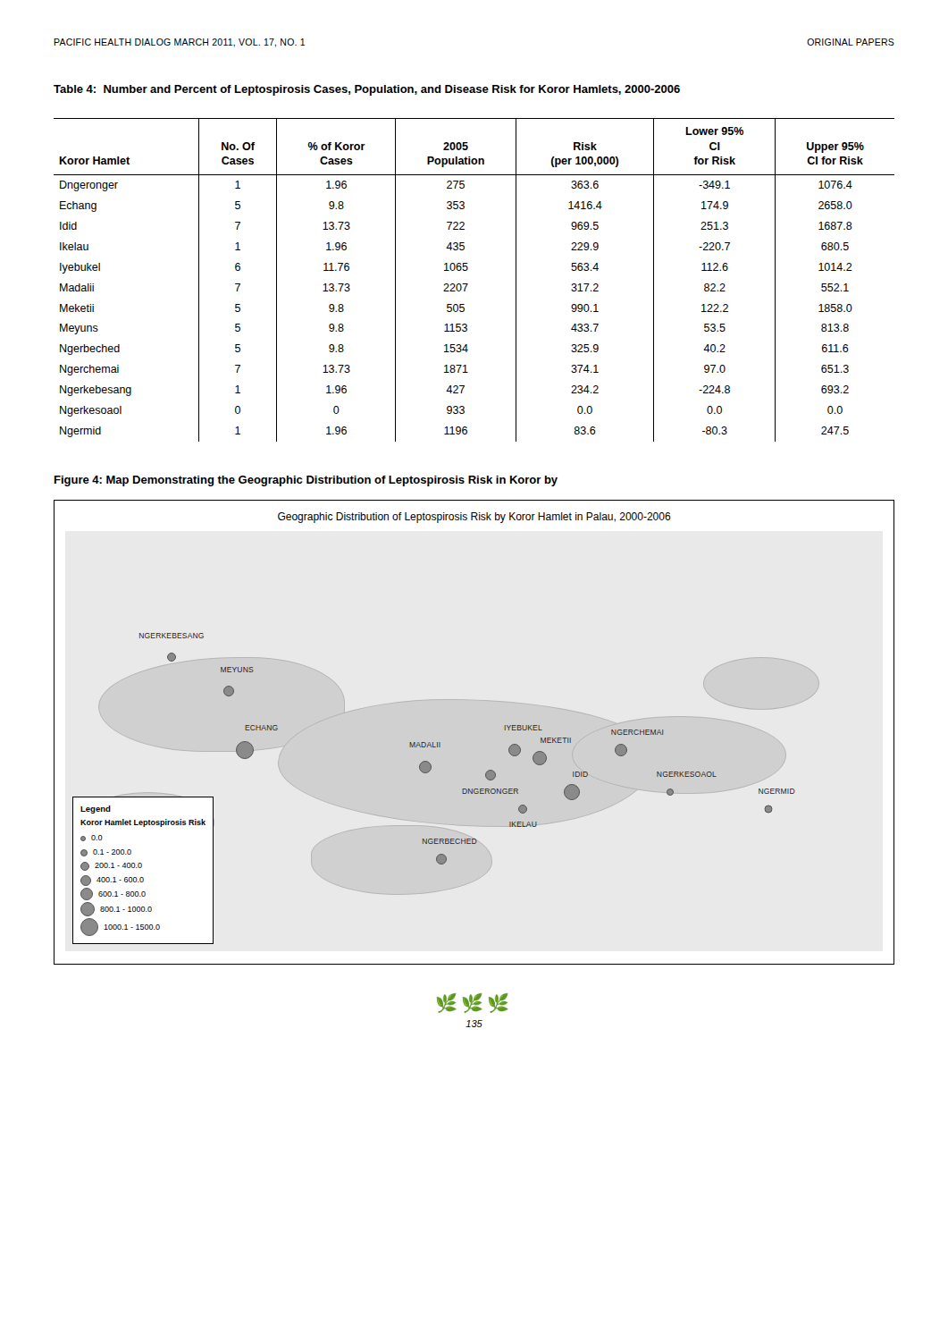Pacific Health Dialog March 2011, vol. 17, No. 1
Original Papers
Table 4: Number and Percent of Leptospirosis Cases, Population, and Disease Risk for Koror Hamlets, 2000-2006
| Koror Hamlet | No. Of Cases | % of Koror Cases | 2005 Population | Risk (per 100,000) | Lower 95% CI for Risk | Upper 95% CI for Risk |
| --- | --- | --- | --- | --- | --- | --- |
| Dngeronger | 1 | 1.96 | 275 | 363.6 | -349.1 | 1076.4 |
| Echang | 5 | 9.8 | 353 | 1416.4 | 174.9 | 2658.0 |
| Idid | 7 | 13.73 | 722 | 969.5 | 251.3 | 1687.8 |
| Ikelau | 1 | 1.96 | 435 | 229.9 | -220.7 | 680.5 |
| Iyebukel | 6 | 11.76 | 1065 | 563.4 | 112.6 | 1014.2 |
| Madalii | 7 | 13.73 | 2207 | 317.2 | 82.2 | 552.1 |
| Meketii | 5 | 9.8 | 505 | 990.1 | 122.2 | 1858.0 |
| Meyuns | 5 | 9.8 | 1153 | 433.7 | 53.5 | 813.8 |
| Ngerbeched | 5 | 9.8 | 1534 | 325.9 | 40.2 | 611.6 |
| Ngerchemai | 7 | 13.73 | 1871 | 374.1 | 97.0 | 651.3 |
| Ngerkebesang | 1 | 1.96 | 427 | 234.2 | -224.8 | 693.2 |
| Ngerkesoaol | 0 | 0 | 933 | 0.0 | 0.0 | 0.0 |
| Ngermid | 1 | 1.96 | 1196 | 83.6 | -80.3 | 247.5 |
Figure 4: Map Demonstrating the Geographic Distribution of Leptospirosis Risk in Koror by
Geographic Distribution of Leptospirosis Risk by Koror Hamlet in Palau, 2000-2006
NGERKEBESANG
MEYUNS
ECHANG
MADALII
IYEBUKEL
MEKETII
DNGERONGER
NGERCHEMAI
IDID
IKELAU
NGERKESOAOL
NGERMID
NGERBECHED
Legend
Koror Hamlet Leptospirosis Risk
0.0
0.1 - 200.0
200.1 - 400.0
400.1 - 600.0
600.1 - 800.0
800.1 - 1000.0
1000.1 - 1500.0
🌿🌿🌿
135